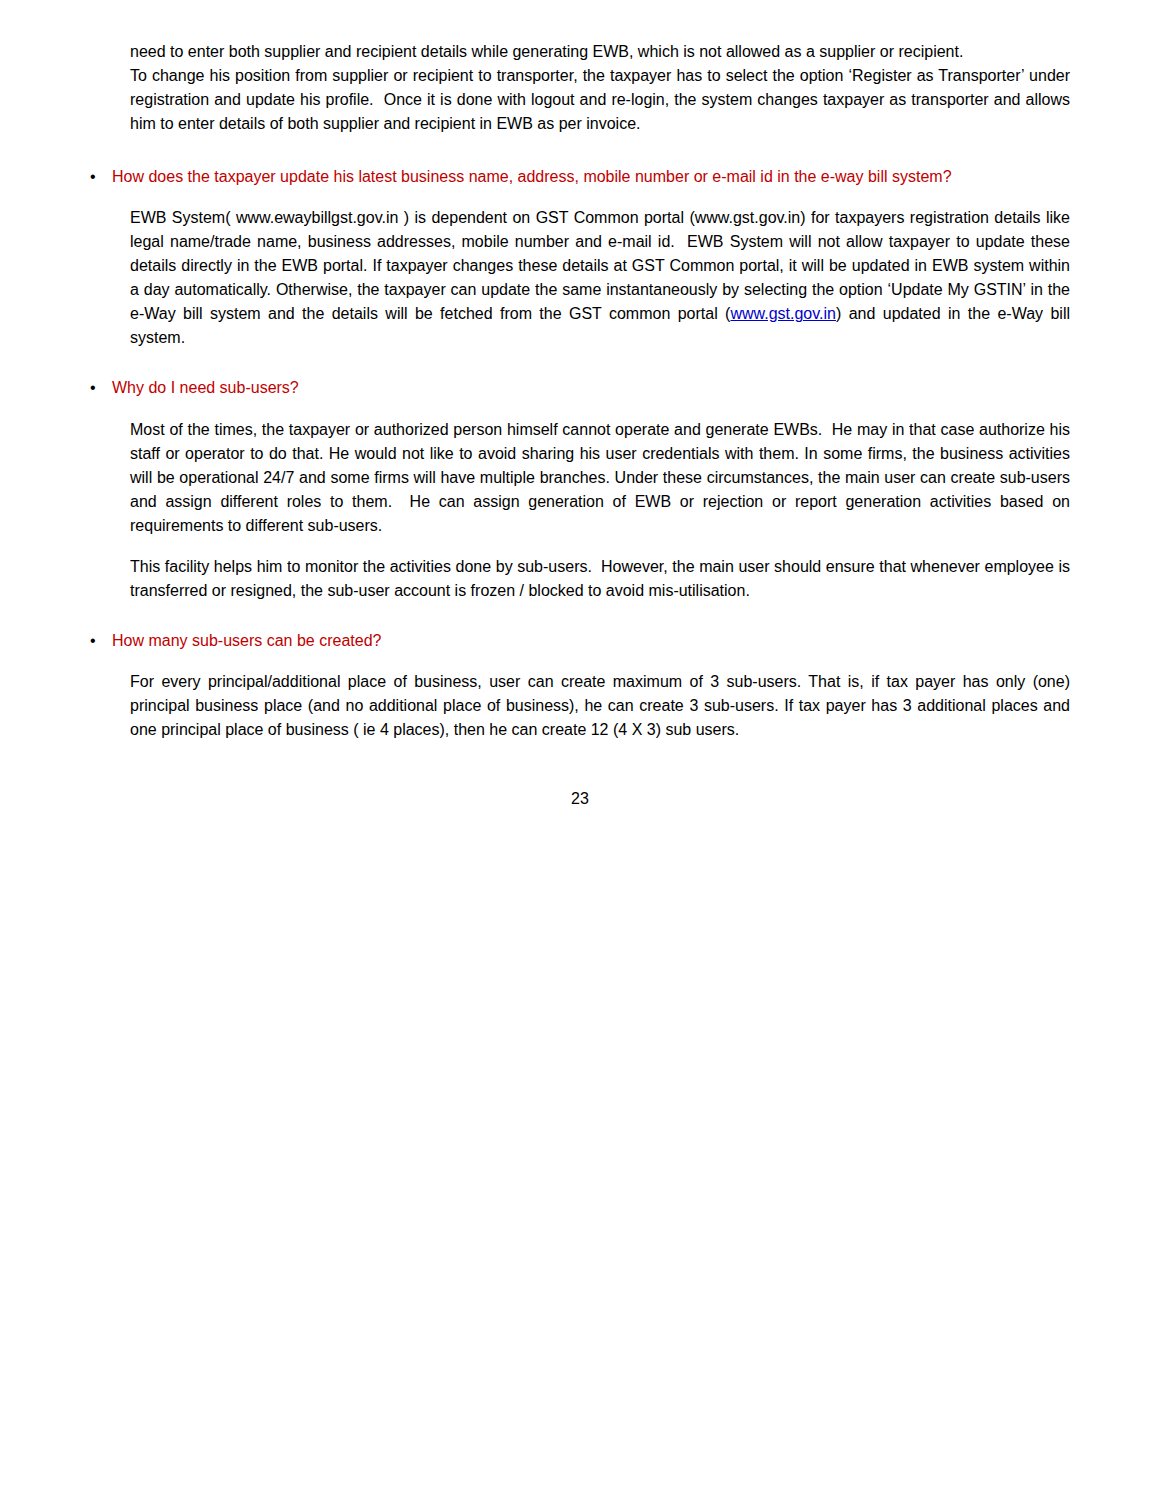need to enter both supplier and recipient details while generating EWB, which is not allowed as a supplier or recipient.
To change his position from supplier or recipient to transporter, the taxpayer has to select the option ‘Register as Transporter’ under registration and update his profile. Once it is done with logout and re-login, the system changes taxpayer as transporter and allows him to enter details of both supplier and recipient in EWB as per invoice.
How does the taxpayer update his latest business name, address, mobile number or e-mail id in the e-way bill system?
EWB System( www.ewaybillgst.gov.in ) is dependent on GST Common portal (www.gst.gov.in) for taxpayers registration details like legal name/trade name, business addresses, mobile number and e-mail id. EWB System will not allow taxpayer to update these details directly in the EWB portal. If taxpayer changes these details at GST Common portal, it will be updated in EWB system within a day automatically. Otherwise, the taxpayer can update the same instantaneously by selecting the option ‘Update My GSTIN’ in the e-Way bill system and the details will be fetched from the GST common portal (www.gst.gov.in) and updated in the e-Way bill system.
Why do I need sub-users?
Most of the times, the taxpayer or authorized person himself cannot operate and generate EWBs. He may in that case authorize his staff or operator to do that. He would not like to avoid sharing his user credentials with them. In some firms, the business activities will be operational 24/7 and some firms will have multiple branches. Under these circumstances, the main user can create sub-users and assign different roles to them. He can assign generation of EWB or rejection or report generation activities based on requirements to different sub-users.
This facility helps him to monitor the activities done by sub-users. However, the main user should ensure that whenever employee is transferred or resigned, the sub-user account is frozen / blocked to avoid mis-utilisation.
How many sub-users can be created?
For every principal/additional place of business, user can create maximum of 3 sub-users. That is, if tax payer has only (one) principal business place (and no additional place of business), he can create 3 sub-users. If tax payer has 3 additional places and one principal place of business ( ie 4 places), then he can create 12 (4 X 3) sub users.
23